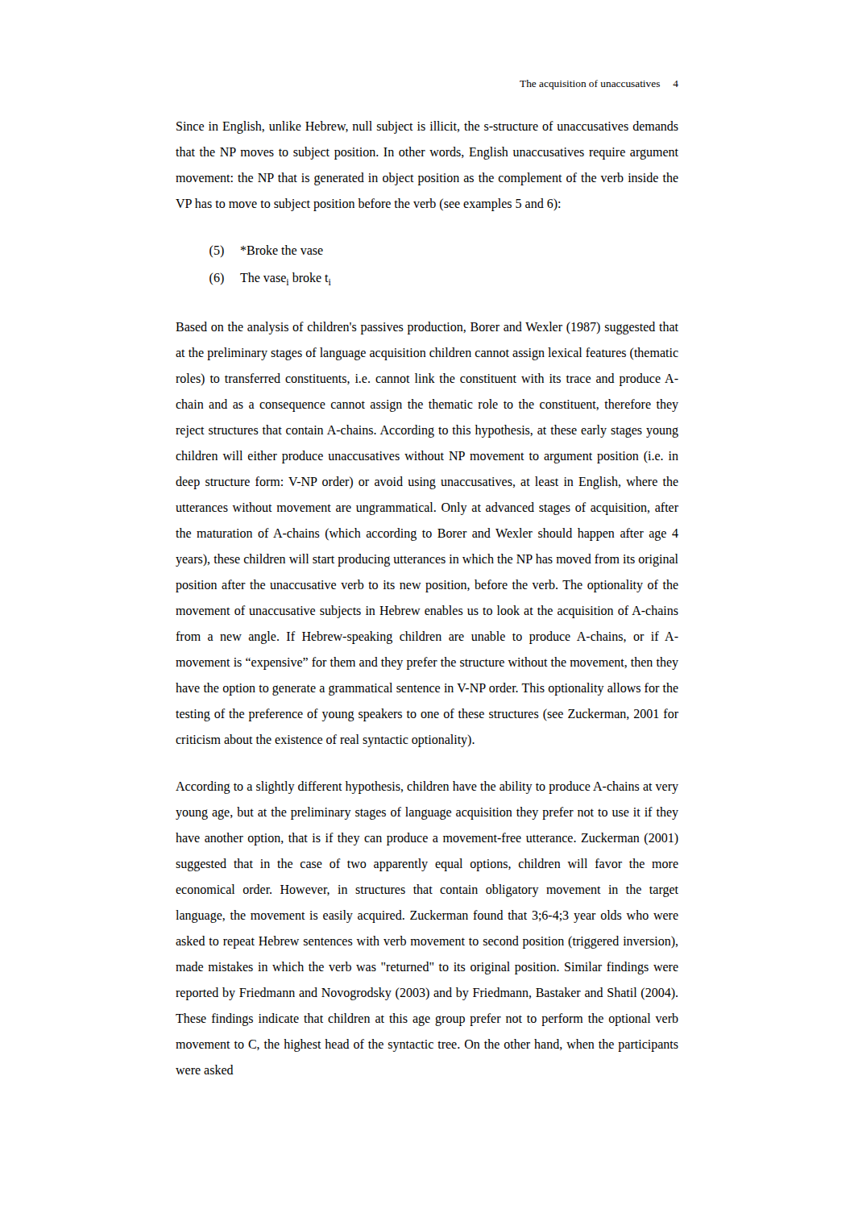The acquisition of unaccusatives4
Since in English, unlike Hebrew, null subject is illicit, the s-structure of unaccusatives demands that the NP moves to subject position. In other words, English unaccusatives require argument movement: the NP that is generated in object position as the complement of the verb inside the VP has to move to subject position before the verb (see examples 5 and 6):
(5)*Broke the vase
(6) The vasei broke ti
Based on the analysis of children's passives production, Borer and Wexler (1987) suggested that at the preliminary stages of language acquisition children cannot assign lexical features (thematic roles) to transferred constituents, i.e. cannot link the constituent with its trace and produce A-chain and as a consequence cannot assign the thematic role to the constituent, therefore they reject structures that contain A-chains. According to this hypothesis, at these early stages young children will either produce unaccusatives without NP movement to argument position (i.e. in deep structure form: V-NP order) or avoid using unaccusatives, at least in English, where the utterances without movement are ungrammatical. Only at advanced stages of acquisition, after the maturation of A-chains (which according to Borer and Wexler should happen after age 4 years), these children will start producing utterances in which the NP has moved from its original position after the unaccusative verb to its new position, before the verb. The optionality of the movement of unaccusative subjects in Hebrew enables us to look at the acquisition of A-chains from a new angle. If Hebrew-speaking children are unable to produce A-chains, or if A-movement is “expensive” for them and they prefer the structure without the movement, then they have the option to generate a grammatical sentence in V-NP order. This optionality allows for the testing of the preference of young speakers to one of these structures (see Zuckerman, 2001 for criticism about the existence of real syntactic optionality).
According to a slightly different hypothesis, children have the ability to produce A-chains at very young age, but at the preliminary stages of language acquisition they prefer not to use it if they have another option, that is if they can produce a movement-free utterance. Zuckerman (2001) suggested that in the case of two apparently equal options, children will favor the more economical order. However, in structures that contain obligatory movement in the target language, the movement is easily acquired. Zuckerman found that 3;6-4;3 year olds who were asked to repeat Hebrew sentences with verb movement to second position (triggered inversion), made mistakes in which the verb was "returned" to its original position. Similar findings were reported by Friedmann and Novogrodsky (2003) and by Friedmann, Bastaker and Shatil (2004). These findings indicate that children at this age group prefer not to perform the optional verb movement to C, the highest head of the syntactic tree. On the other hand, when the participants were asked